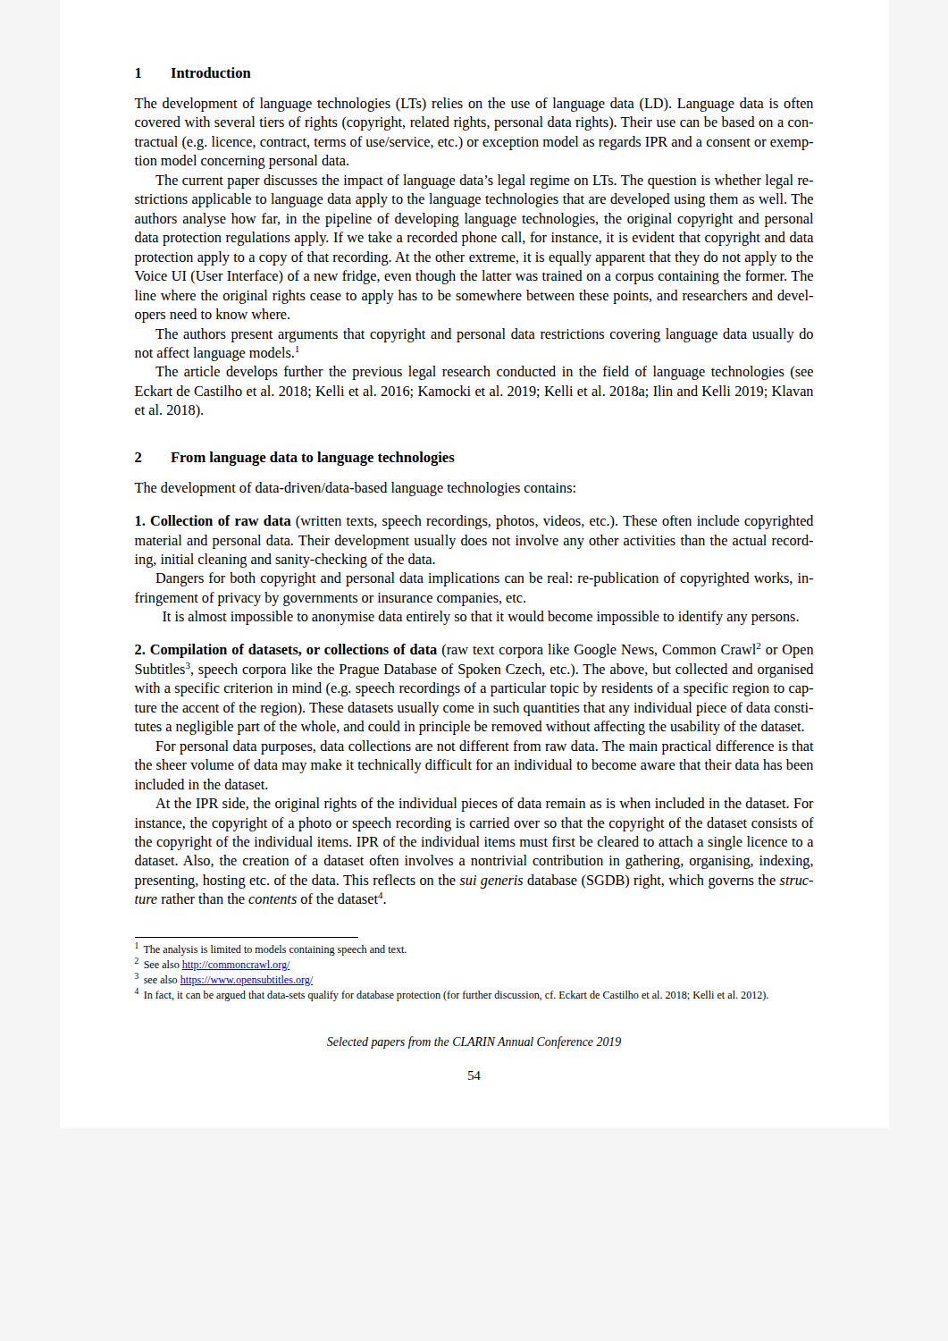1 Introduction
The development of language technologies (LTs) relies on the use of language data (LD). Language data is often covered with several tiers of rights (copyright, related rights, personal data rights). Their use can be based on a contractual (e.g. licence, contract, terms of use/service, etc.) or exception model as regards IPR and a consent or exemption model concerning personal data.
The current paper discusses the impact of language data’s legal regime on LTs. The question is whether legal restrictions applicable to language data apply to the language technologies that are developed using them as well. The authors analyse how far, in the pipeline of developing language technologies, the original copyright and personal data protection regulations apply. If we take a recorded phone call, for instance, it is evident that copyright and data protection apply to a copy of that recording. At the other extreme, it is equally apparent that they do not apply to the Voice UI (User Interface) of a new fridge, even though the latter was trained on a corpus containing the former. The line where the original rights cease to apply has to be somewhere between these points, and researchers and developers need to know where.
The authors present arguments that copyright and personal data restrictions covering language data usually do not affect language models.1
The article develops further the previous legal research conducted in the field of language technologies (see Eckart de Castilho et al. 2018; Kelli et al. 2016; Kamocki et al. 2019; Kelli et al. 2018a; Ilin and Kelli 2019; Klavan et al. 2018).
2 From language data to language technologies
The development of data-driven/data-based language technologies contains:
1. Collection of raw data (written texts, speech recordings, photos, videos, etc.). These often include copyrighted material and personal data. Their development usually does not involve any other activities than the actual recording, initial cleaning and sanity-checking of the data.
Dangers for both copyright and personal data implications can be real: re-publication of copyrighted works, infringement of privacy by governments or insurance companies, etc.
It is almost impossible to anonymise data entirely so that it would become impossible to identify any persons.
2. Compilation of datasets, or collections of data (raw text corpora like Google News, Common Crawl2 or Open Subtitles3, speech corpora like the Prague Database of Spoken Czech, etc.). The above, but collected and organised with a specific criterion in mind (e.g. speech recordings of a particular topic by residents of a specific region to capture the accent of the region). These datasets usually come in such quantities that any individual piece of data constitutes a negligible part of the whole, and could in principle be removed without affecting the usability of the dataset.
For personal data purposes, data collections are not different from raw data. The main practical difference is that the sheer volume of data may make it technically difficult for an individual to become aware that their data has been included in the dataset.
At the IPR side, the original rights of the individual pieces of data remain as is when included in the dataset. For instance, the copyright of a photo or speech recording is carried over so that the copyright of the dataset consists of the copyright of the individual items. IPR of the individual items must first be cleared to attach a single licence to a dataset. Also, the creation of a dataset often involves a nontrivial contribution in gathering, organising, indexing, presenting, hosting etc. of the data. This reflects on the sui generis database (SGDB) right, which governs the structure rather than the contents of the dataset4.
1 The analysis is limited to models containing speech and text.
2 See also http://commoncrawl.org/
3 see also https://www.opensubtitles.org/
4 In fact, it can be argued that data-sets qualify for database protection (for further discussion, cf. Eckart de Castilho et al. 2018; Kelli et al. 2012).
Selected papers from the CLARIN Annual Conference 2019
54